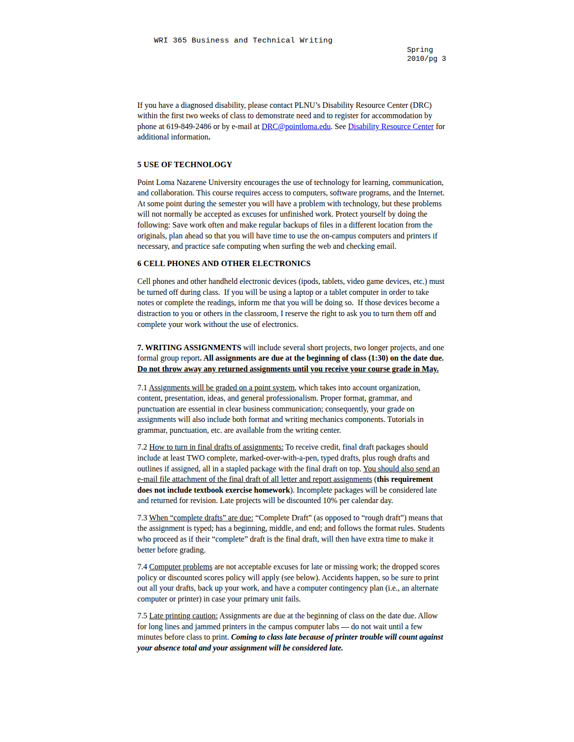WRI 365 Business and Technical Writing
Spring
2010/pg 3
If you have a diagnosed disability, please contact PLNU’s Disability Resource Center (DRC) within the first two weeks of class to demonstrate need and to register for accommodation by phone at 619-849-2486 or by e-mail at DRC@pointloma.edu. See Disability Resource Center for additional information.
5 USE OF TECHNOLOGY
Point Loma Nazarene University encourages the use of technology for learning, communication, and collaboration. This course requires access to computers, software programs, and the Internet. At some point during the semester you will have a problem with technology, but these problems will not normally be accepted as excuses for unfinished work. Protect yourself by doing the following: Save work often and make regular backups of files in a different location from the originals, plan ahead so that you will have time to use the on-campus computers and printers if necessary, and practice safe computing when surfing the web and checking email.
6 CELL PHONES AND OTHER ELECTRONICS
Cell phones and other handheld electronic devices (ipods, tablets, video game devices, etc.) must be turned off during class. If you will be using a laptop or a tablet computer in order to take notes or complete the readings, inform me that you will be doing so. If those devices become a distraction to you or others in the classroom, I reserve the right to ask you to turn them off and complete your work without the use of electronics.
7. WRITING ASSIGNMENTS will include several short projects, two longer projects, and one formal group report. All assignments are due at the beginning of class (1:30) on the date due. Do not throw away any returned assignments until you receive your course grade in May.
7.1 Assignments will be graded on a point system, which takes into account organization, content, presentation, ideas, and general professionalism. Proper format, grammar, and punctuation are essential in clear business communication; consequently, your grade on assignments will also include both format and writing mechanics components. Tutorials in grammar, punctuation, etc. are available from the writing center.
7.2 How to turn in final drafts of assignments: To receive credit, final draft packages should include at least TWO complete, marked-over-with-a-pen, typed drafts, plus rough drafts and outlines if assigned, all in a stapled package with the final draft on top. You should also send an e-mail file attachment of the final draft of all letter and report assignments (this requirement does not include textbook exercise homework). Incomplete packages will be considered late and returned for revision. Late projects will be discounted 10% per calendar day.
7.3 When “complete drafts” are due: “Complete Draft” (as opposed to “rough draft”) means that the assignment is typed; has a beginning, middle, and end; and follows the format rules. Students who proceed as if their “complete” draft is the final draft, will then have extra time to make it better before grading.
7.4 Computer problems are not acceptable excuses for late or missing work; the dropped scores policy or discounted scores policy will apply (see below). Accidents happen, so be sure to print out all your drafts, back up your work, and have a computer contingency plan (i.e., an alternate computer or printer) in case your primary unit fails.
7.5 Late printing caution: Assignments are due at the beginning of class on the date due. Allow for long lines and jammed printers in the campus computer labs — do not wait until a few minutes before class to print. Coming to class late because of printer trouble will count against your absence total and your assignment will be considered late.